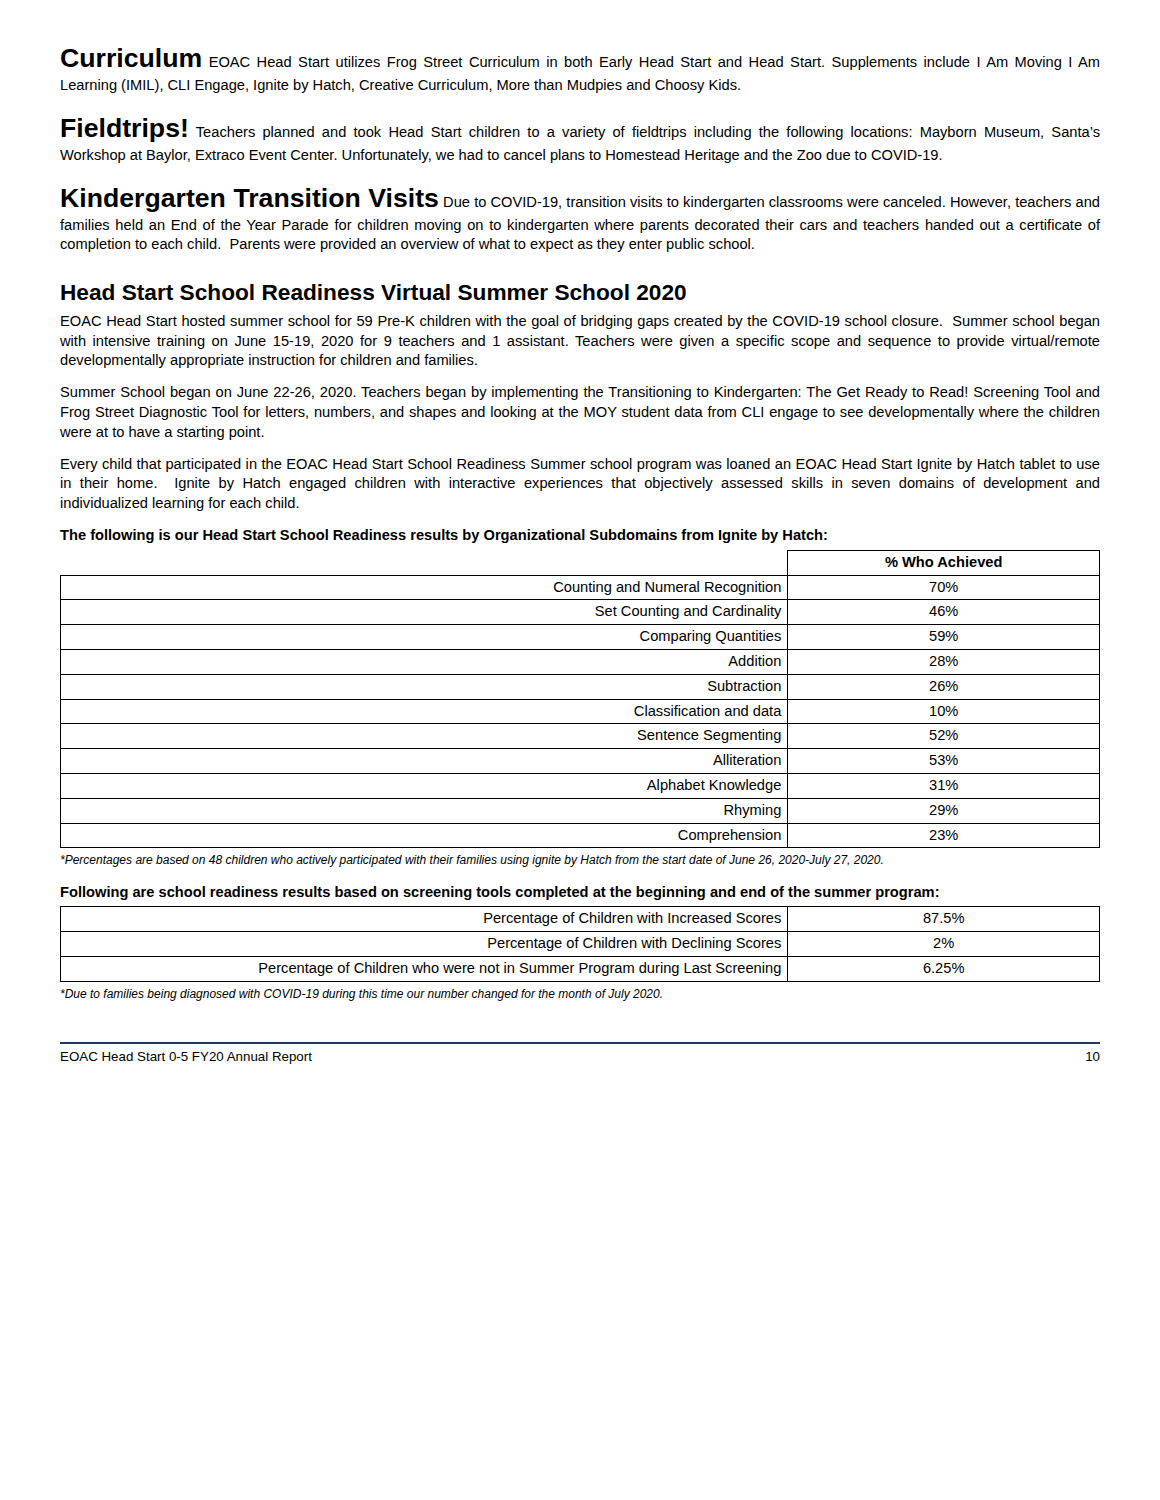Curriculum EOAC Head Start utilizes Frog Street Curriculum in both Early Head Start and Head Start. Supplements include I Am Moving I Am Learning (IMIL), CLI Engage, Ignite by Hatch, Creative Curriculum, More than Mudpies and Choosy Kids.
Fieldtrips! Teachers planned and took Head Start children to a variety of fieldtrips including the following locations: Mayborn Museum, Santa’s Workshop at Baylor, Extraco Event Center. Unfortunately, we had to cancel plans to Homestead Heritage and the Zoo due to COVID-19.
Kindergarten Transition Visits Due to COVID-19, transition visits to kindergarten classrooms were canceled. However, teachers and families held an End of the Year Parade for children moving on to kindergarten where parents decorated their cars and teachers handed out a certificate of completion to each child. Parents were provided an overview of what to expect as they enter public school.
Head Start School Readiness Virtual Summer School 2020
EOAC Head Start hosted summer school for 59 Pre-K children with the goal of bridging gaps created by the COVID-19 school closure. Summer school began with intensive training on June 15-19, 2020 for 9 teachers and 1 assistant. Teachers were given a specific scope and sequence to provide virtual/remote developmentally appropriate instruction for children and families.
Summer School began on June 22-26, 2020. Teachers began by implementing the Transitioning to Kindergarten: The Get Ready to Read! Screening Tool and Frog Street Diagnostic Tool for letters, numbers, and shapes and looking at the MOY student data from CLI engage to see developmentally where the children were at to have a starting point.
Every child that participated in the EOAC Head Start School Readiness Summer school program was loaned an EOAC Head Start Ignite by Hatch tablet to use in their home. Ignite by Hatch engaged children with interactive experiences that objectively assessed skills in seven domains of development and individualized learning for each child.
The following is our Head Start School Readiness results by Organizational Subdomains from Ignite by Hatch:
| | % Who Achieved |
| Counting and Numeral Recognition | 70% |
| Set Counting and Cardinality | 46% |
| Comparing Quantities | 59% |
| Addition | 28% |
| Subtraction | 26% |
| Classification and data | 10% |
| Sentence Segmenting | 52% |
| Alliteration | 53% |
| Alphabet Knowledge | 31% |
| Rhyming | 29% |
| Comprehension | 23% |
*Percentages are based on 48 children who actively participated with their families using ignite by Hatch from the start date of June 26, 2020-July 27, 2020.
Following are school readiness results based on screening tools completed at the beginning and end of the summer program:
| Percentage of Children with Increased Scores | 87.5% |
| Percentage of Children with Declining Scores | 2% |
| Percentage of Children who were not in Summer Program during Last Screening | 6.25% |
*Due to families being diagnosed with COVID-19 during this time our number changed for the month of July 2020.
EOAC Head Start 0-5 FY20 Annual Report 10